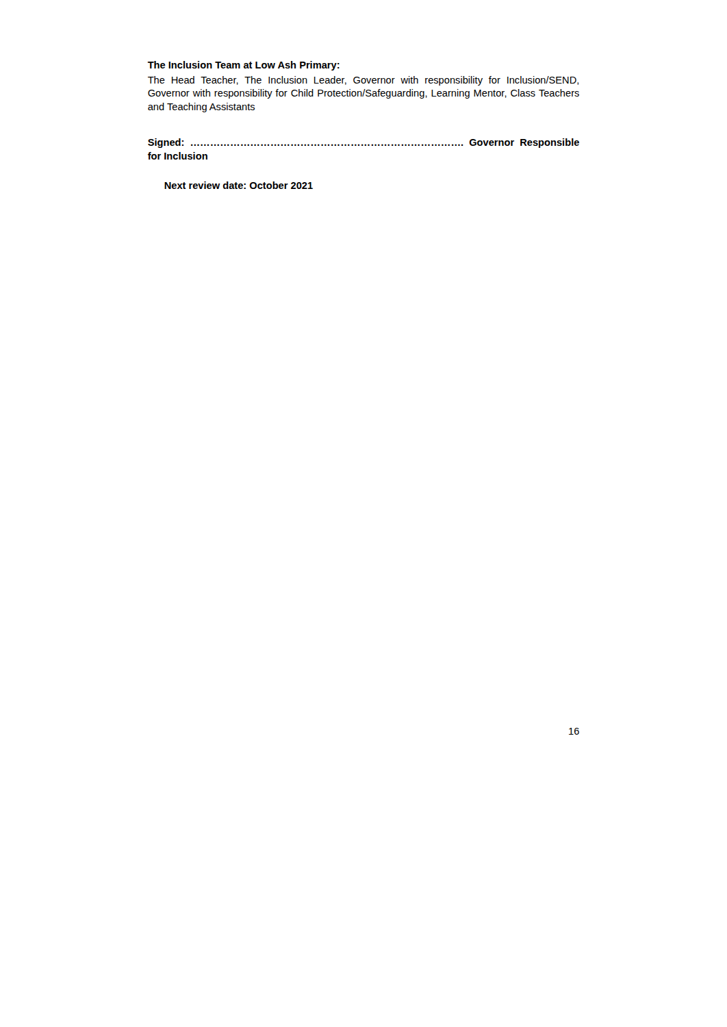The Inclusion Team at Low Ash Primary:
The Head Teacher, The Inclusion Leader, Governor with responsibility for Inclusion/SEND, Governor with responsibility for Child Protection/Safeguarding, Learning Mentor, Class Teachers and Teaching Assistants
Signed: ………………………………………………………………………. Governor Responsible for Inclusion
Next review date: October 2021
16